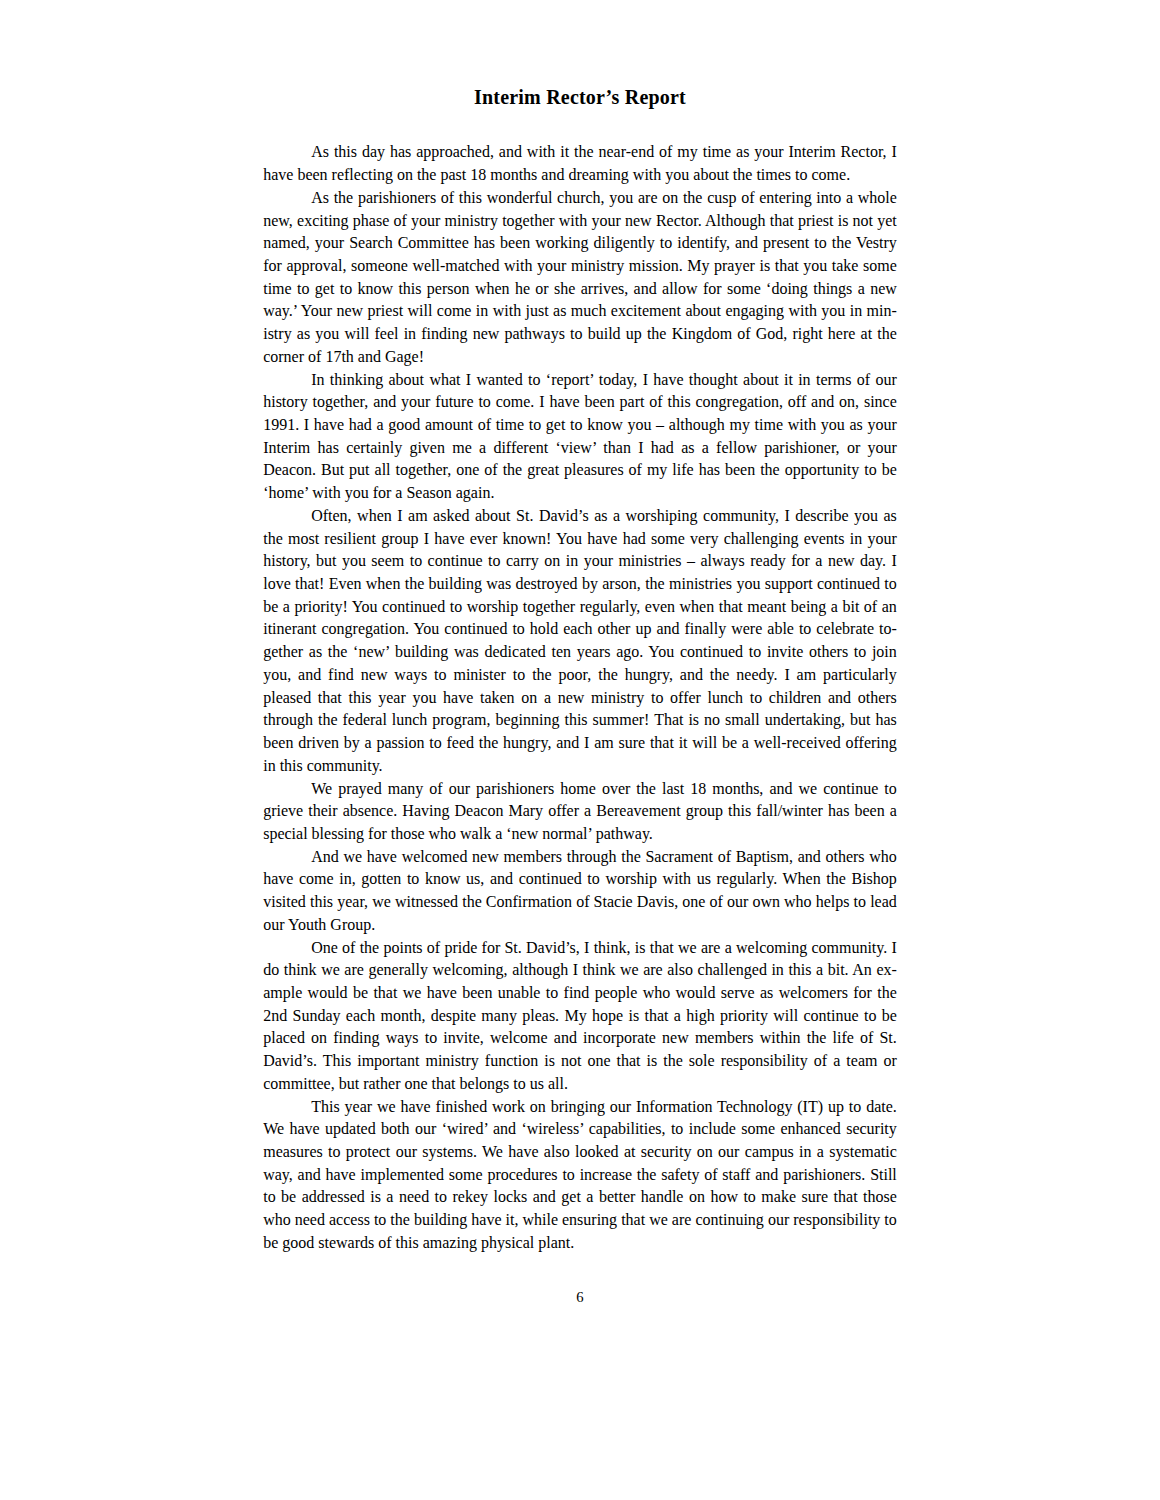Interim Rector’s Report
As this day has approached, and with it the near-end of my time as your Interim Rector, I have been reflecting on the past 18 months and dreaming with you about the times to come.
As the parishioners of this wonderful church, you are on the cusp of entering into a whole new, exciting phase of your ministry together with your new Rector. Although that priest is not yet named, your Search Committee has been working diligently to identify, and present to the Vestry for approval, someone well-matched with your ministry mission. My prayer is that you take some time to get to know this person when he or she arrives, and allow for some ‘doing things a new way.’ Your new priest will come in with just as much excitement about engaging with you in ministry as you will feel in finding new pathways to build up the Kingdom of God, right here at the corner of 17th and Gage!
In thinking about what I wanted to ‘report’ today, I have thought about it in terms of our history together, and your future to come. I have been part of this congregation, off and on, since 1991. I have had a good amount of time to get to know you – although my time with you as your Interim has certainly given me a different ‘view’ than I had as a fellow parishioner, or your Deacon. But put all together, one of the great pleasures of my life has been the opportunity to be ‘home’ with you for a Season again.
Often, when I am asked about St. David’s as a worshiping community, I describe you as the most resilient group I have ever known! You have had some very challenging events in your history, but you seem to continue to carry on in your ministries – always ready for a new day. I love that! Even when the building was destroyed by arson, the ministries you support continued to be a priority! You continued to worship together regularly, even when that meant being a bit of an itinerant congregation. You continued to hold each other up and finally were able to celebrate together as the ‘new’ building was dedicated ten years ago. You continued to invite others to join you, and find new ways to minister to the poor, the hungry, and the needy. I am particularly pleased that this year you have taken on a new ministry to offer lunch to children and others through the federal lunch program, beginning this summer! That is no small undertaking, but has been driven by a passion to feed the hungry, and I am sure that it will be a well-received offering in this community.
We prayed many of our parishioners home over the last 18 months, and we continue to grieve their absence. Having Deacon Mary offer a Bereavement group this fall/winter has been a special blessing for those who walk a ‘new normal’ pathway.
And we have welcomed new members through the Sacrament of Baptism, and others who have come in, gotten to know us, and continued to worship with us regularly. When the Bishop visited this year, we witnessed the Confirmation of Stacie Davis, one of our own who helps to lead our Youth Group.
One of the points of pride for St. David’s, I think, is that we are a welcoming community. I do think we are generally welcoming, although I think we are also challenged in this a bit. An example would be that we have been unable to find people who would serve as welcomers for the 2nd Sunday each month, despite many pleas. My hope is that a high priority will continue to be placed on finding ways to invite, welcome and incorporate new members within the life of St. David’s. This important ministry function is not one that is the sole responsibility of a team or committee, but rather one that belongs to us all.
This year we have finished work on bringing our Information Technology (IT) up to date. We have updated both our ‘wired’ and ‘wireless’ capabilities, to include some enhanced security measures to protect our systems. We have also looked at security on our campus in a systematic way, and have implemented some procedures to increase the safety of staff and parishioners. Still to be addressed is a need to rekey locks and get a better handle on how to make sure that those who need access to the building have it, while ensuring that we are continuing our responsibility to be good stewards of this amazing physical plant.
6